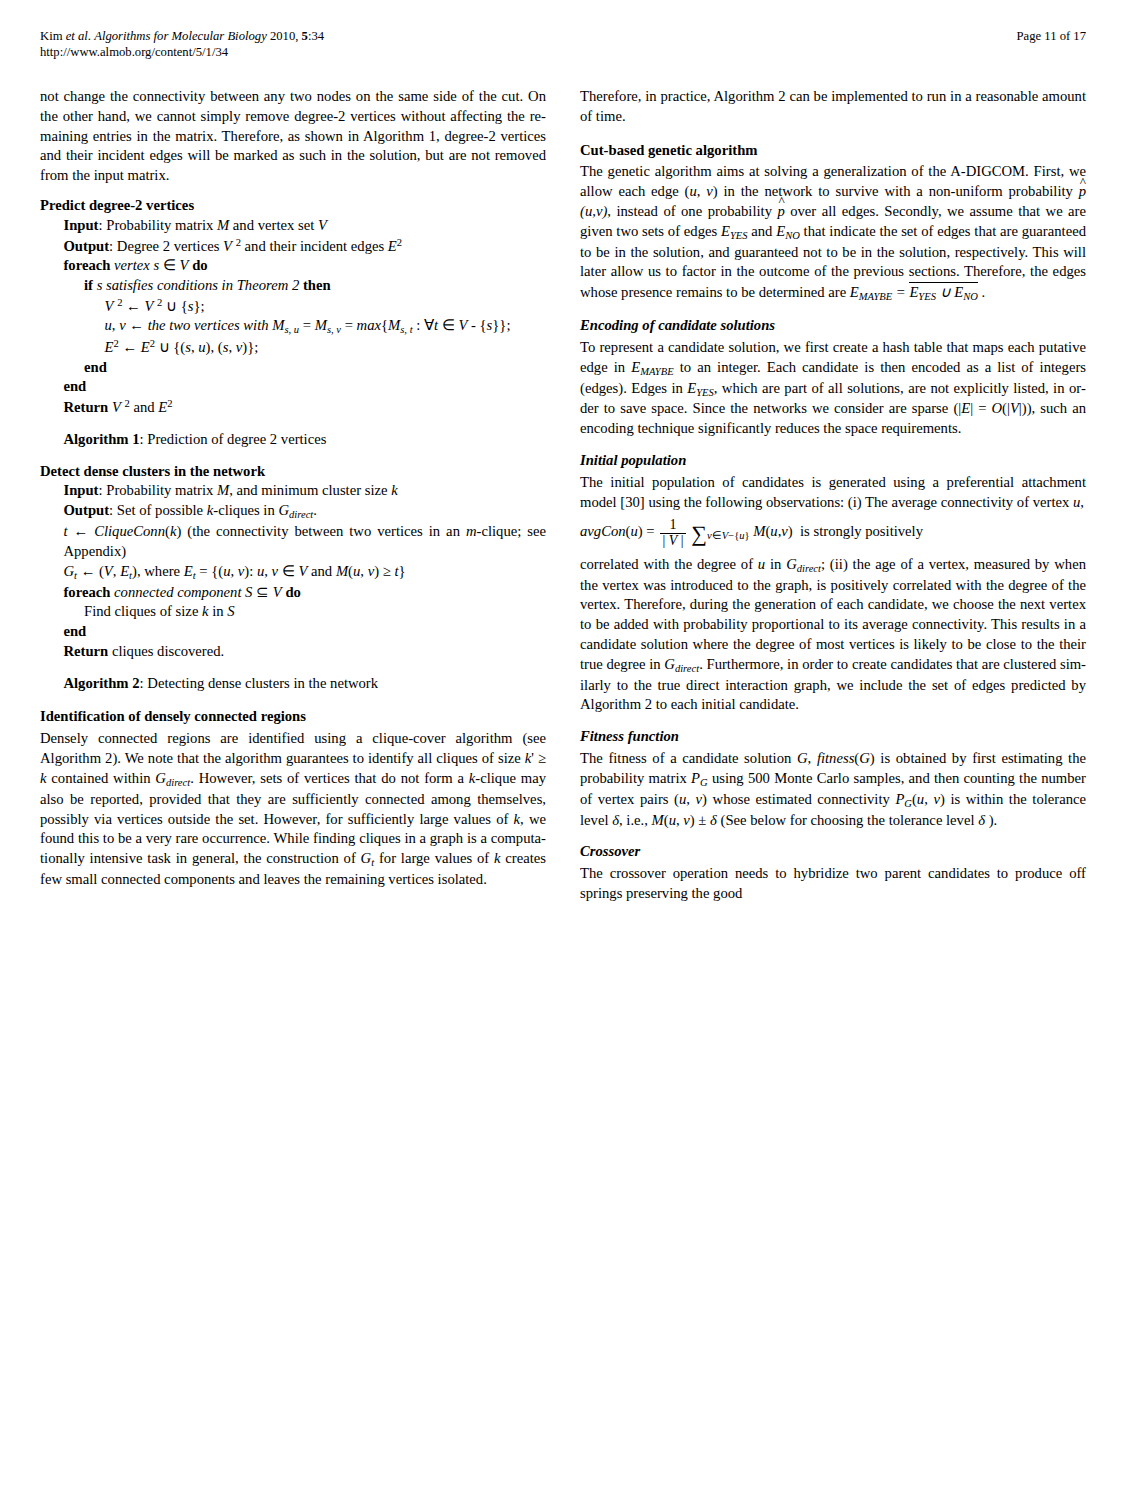Kim et al. Algorithms for Molecular Biology 2010, 5:34
http://www.almob.org/content/5/1/34
Page 11 of 17
not change the connectivity between any two nodes on the same side of the cut. On the other hand, we cannot simply remove degree-2 vertices without affecting the remaining entries in the matrix. Therefore, as shown in Algorithm 1, degree-2 vertices and their incident edges will be marked as such in the solution, but are not removed from the input matrix.
Predict degree-2 vertices
Input: Probability matrix M and vertex set V
Output: Degree 2 vertices V 2 and their incident edges E2
foreach vertex s ∈ V do
if s satisfies conditions in Theorem 2 then
V 2 ← V 2 ∪ {s};
u, v ← the two vertices with Ms, u = Ms, v = max{Ms, t : ∀t ∈ V - {s}};
E2 ← E2 ∪ {(s, u), (s, v)};
end
end
Return V 2 and E2
Algorithm 1: Prediction of degree 2 vertices
Detect dense clusters in the network
Input: Probability matrix M, and minimum cluster size k
Output: Set of possible k-cliques in Gdirect.
t ← CliqueConn(k) (the connectivity between two vertices in an m-clique; see Appendix)
Gt ← (V, Et), where Et = {(u, v): u, v ∈ V and M(u, v) ≥ t}
foreach connected component S ⊆ V do
Find cliques of size k in S
end
Return cliques discovered.
Algorithm 2: Detecting dense clusters in the network
Identification of densely connected regions
Densely connected regions are identified using a clique-cover algorithm (see Algorithm 2). We note that the algorithm guarantees to identify all cliques of size k' ≥ k contained within Gdirect. However, sets of vertices that do not form a k-clique may also be reported, provided that they are sufficiently connected among themselves, possibly via vertices outside the set. However, for sufficiently large values of k, we found this to be a very rare occurrence. While finding cliques in a graph is a computationally intensive task in general, the construction of Gt for large values of k creates few small connected components and leaves the remaining vertices isolated.
Therefore, in practice, Algorithm 2 can be implemented to run in a reasonable amount of time.
Cut-based genetic algorithm
The genetic algorithm aims at solving a generalization of the A-DIGCOM. First, we allow each edge (u, v) in the network to survive with a non-uniform probability p(u,v), instead of one probability p over all edges. Secondly, we assume that we are given two sets of edges EYES and ENO that indicate the set of edges that are guaranteed to be in the solution, and guaranteed not to be in the solution, respectively. This will later allow us to factor in the outcome of the previous sections. Therefore, the edges whose presence remains to be determined are EMAYBE = EYES ∪ ENO .
Encoding of candidate solutions
To represent a candidate solution, we first create a hash table that maps each putative edge in EMAYBE to an integer. Each candidate is then encoded as a list of integers (edges). Edges in EYES, which are part of all solutions, are not explicitly listed, in order to save space. Since the networks we consider are sparse (|E| = O(|V|)), such an encoding technique significantly reduces the space requirements.
Initial population
The initial population of candidates is generated using a preferential attachment model [30] using the following observations: (i) The average connectivity of vertex u,
avgCon(u) = 1| V | ∑v∈V−{u} M(u,v) is strongly positively
correlated with the degree of u in Gdirect; (ii) the age of a vertex, measured by when the vertex was introduced to the graph, is positively correlated with the degree of the vertex. Therefore, during the generation of each candidate, we choose the next vertex to be added with probability proportional to its average connectivity. This results in a candidate solution where the degree of most vertices is likely to be close to the their true degree in Gdirect. Furthermore, in order to create candidates that are clustered similarly to the true direct interaction graph, we include the set of edges predicted by Algorithm 2 to each initial candidate.
Fitness function
The fitness of a candidate solution G, fitness(G) is obtained by first estimating the probability matrix PG using 500 Monte Carlo samples, and then counting the number of vertex pairs (u, v) whose estimated connectivity PG(u, v) is within the tolerance level δ, i.e., M(u, v) ± δ (See below for choosing the tolerance level δ ).
Crossover
The crossover operation needs to hybridize two parent candidates to produce off springs preserving the good